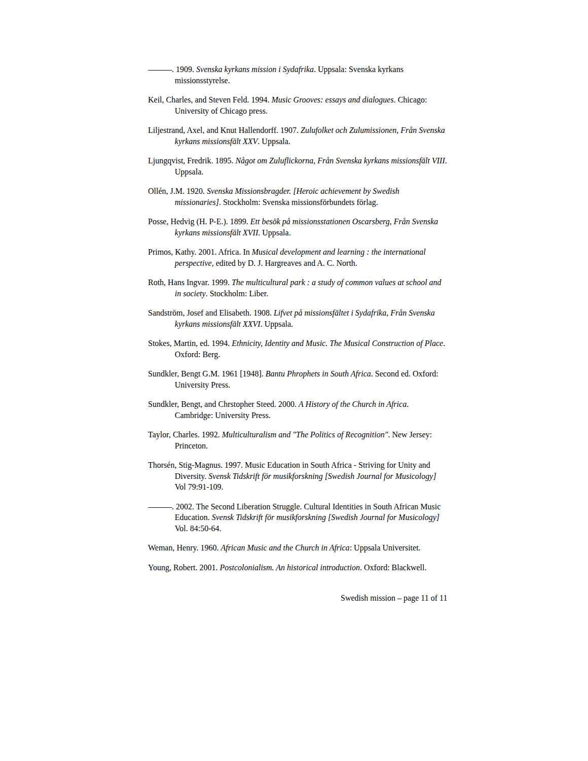———. 1909. Svenska kyrkans mission i Sydafrika. Uppsala: Svenska kyrkans missionsstyrelse.
Keil, Charles, and Steven Feld. 1994. Music Grooves: essays and dialogues. Chicago: University of Chicago press.
Liljestrand, Axel, and Knut Hallendorff. 1907. Zulufolket och Zulumissionen, Från Svenska kyrkans missionsfält XXV. Uppsala.
Ljungqvist, Fredrik. 1895. Något om Zuluflickorna, Från Svenska kyrkans missionsfält VIII. Uppsala.
Ollén, J.M. 1920. Svenska Missionsbragder. [Heroic achievement by Swedish missionaries]. Stockholm: Svenska missionsförbundets förlag.
Posse, Hedvig (H. P-E.). 1899. Ett besök på missionsstationen Oscarsberg, Från Svenska kyrkans missionsfält XVII. Uppsala.
Primos, Kathy. 2001. Africa. In Musical development and learning : the international perspective, edited by D. J. Hargreaves and A. C. North.
Roth, Hans Ingvar. 1999. The multicultural park : a study of common values at school and in society. Stockholm: Liber.
Sandström, Josef and Elisabeth. 1908. Lifvet på missionsfältet i Sydafrika, Från Svenska kyrkans missionsfält XXVI. Uppsala.
Stokes, Martin, ed. 1994. Ethnicity, Identity and Music. The Musical Construction of Place. Oxford: Berg.
Sundkler, Bengt G.M. 1961 [1948]. Bantu Phrophets in South Africa. Second ed. Oxford: University Press.
Sundkler, Bengt, and Chrstopher Steed. 2000. A History of the Church in Africa. Cambridge: University Press.
Taylor, Charles. 1992. Multiculturalism and "The Politics of Recognition". New Jersey: Princeton.
Thorsén, Stig-Magnus. 1997. Music Education in South Africa - Striving for Unity and Diversity. Svensk Tidskrift för musikforskning [Swedish Journal for Musicology] Vol 79:91-109.
———. 2002. The Second Liberation Struggle. Cultural Identities in South African Music Education. Svensk Tidskrift för musikforskning [Swedish Journal for Musicology] Vol. 84:50-64.
Weman, Henry. 1960. African Music and the Church in Africa: Uppsala Universitet.
Young, Robert. 2001. Postcolonialism. An historical introduction. Oxford: Blackwell.
Swedish mission – page 11 of 11